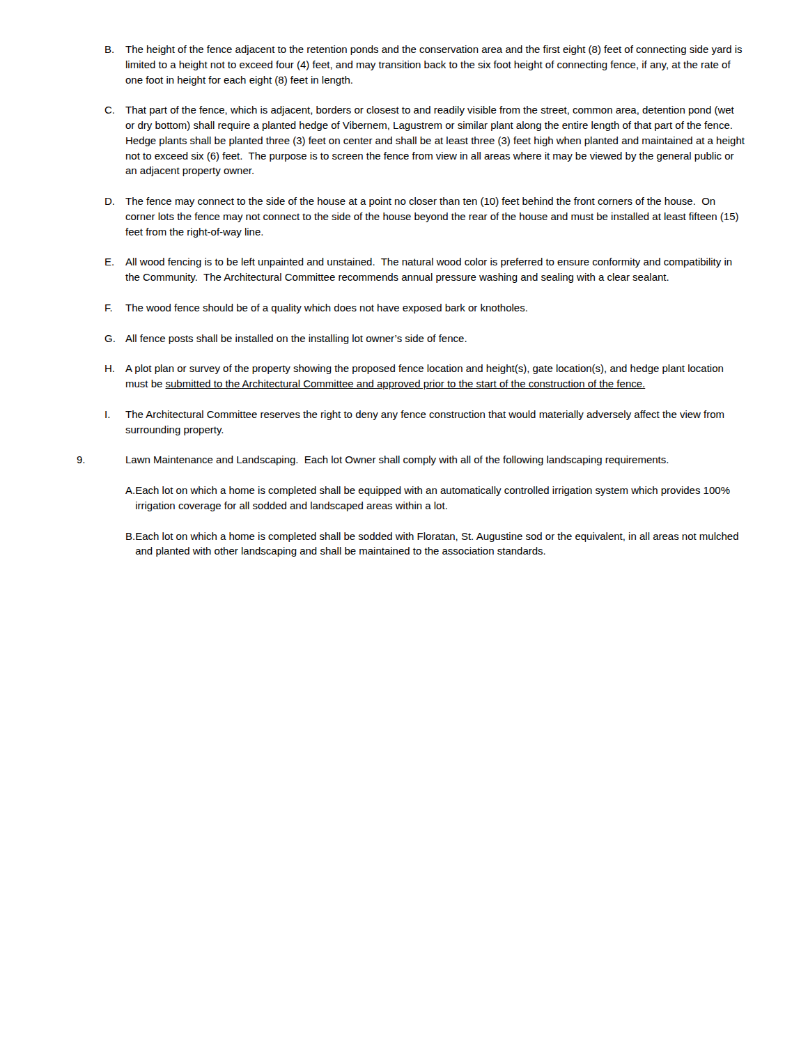B.
The height of the fence adjacent to the retention ponds and the conservation area and the first eight (8) feet of connecting side yard is limited to a height not to exceed four (4) feet, and may transition back to the six foot height of connecting fence, if any, at the rate of one foot in height for each eight (8) feet in length.
C.
That part of the fence, which is adjacent, borders or closest to and readily visible from the street, common area, detention pond (wet or dry bottom) shall require a planted hedge of Vibernem, Lagustrem or similar plant along the entire length of that part of the fence. Hedge plants shall be planted three (3) feet on center and shall be at least three (3) feet high when planted and maintained at a height not to exceed six (6) feet. The purpose is to screen the fence from view in all areas where it may be viewed by the general public or an adjacent property owner.
D.
The fence may connect to the side of the house at a point no closer than ten (10) feet behind the front corners of the house. On corner lots the fence may not connect to the side of the house beyond the rear of the house and must be installed at least fifteen (15) feet from the right-of-way line.
E.
All wood fencing is to be left unpainted and unstained. The natural wood color is preferred to ensure conformity and compatibility in the Community. The Architectural Committee recommends annual pressure washing and sealing with a clear sealant.
F.
The wood fence should be of a quality which does not have exposed bark or knotholes.
G.
All fence posts shall be installed on the installing lot owner’s side of fence.
H.
A plot plan or survey of the property showing the proposed fence location and height(s), gate location(s), and hedge plant location must be submitted to the Architectural Committee and approved prior to the start of the construction of the fence.
I.
The Architectural Committee reserves the right to deny any fence construction that would materially adversely affect the view from surrounding property.
9.
Lawn Maintenance and Landscaping. Each lot Owner shall comply with all of the following landscaping requirements.
A.
Each lot on which a home is completed shall be equipped with an automatically controlled irrigation system which provides 100% irrigation coverage for all sodded and landscaped areas within a lot.
B.
Each lot on which a home is completed shall be sodded with Floratan, St. Augustine sod or the equivalent, in all areas not mulched and planted with other landscaping and shall be maintained to the association standards.